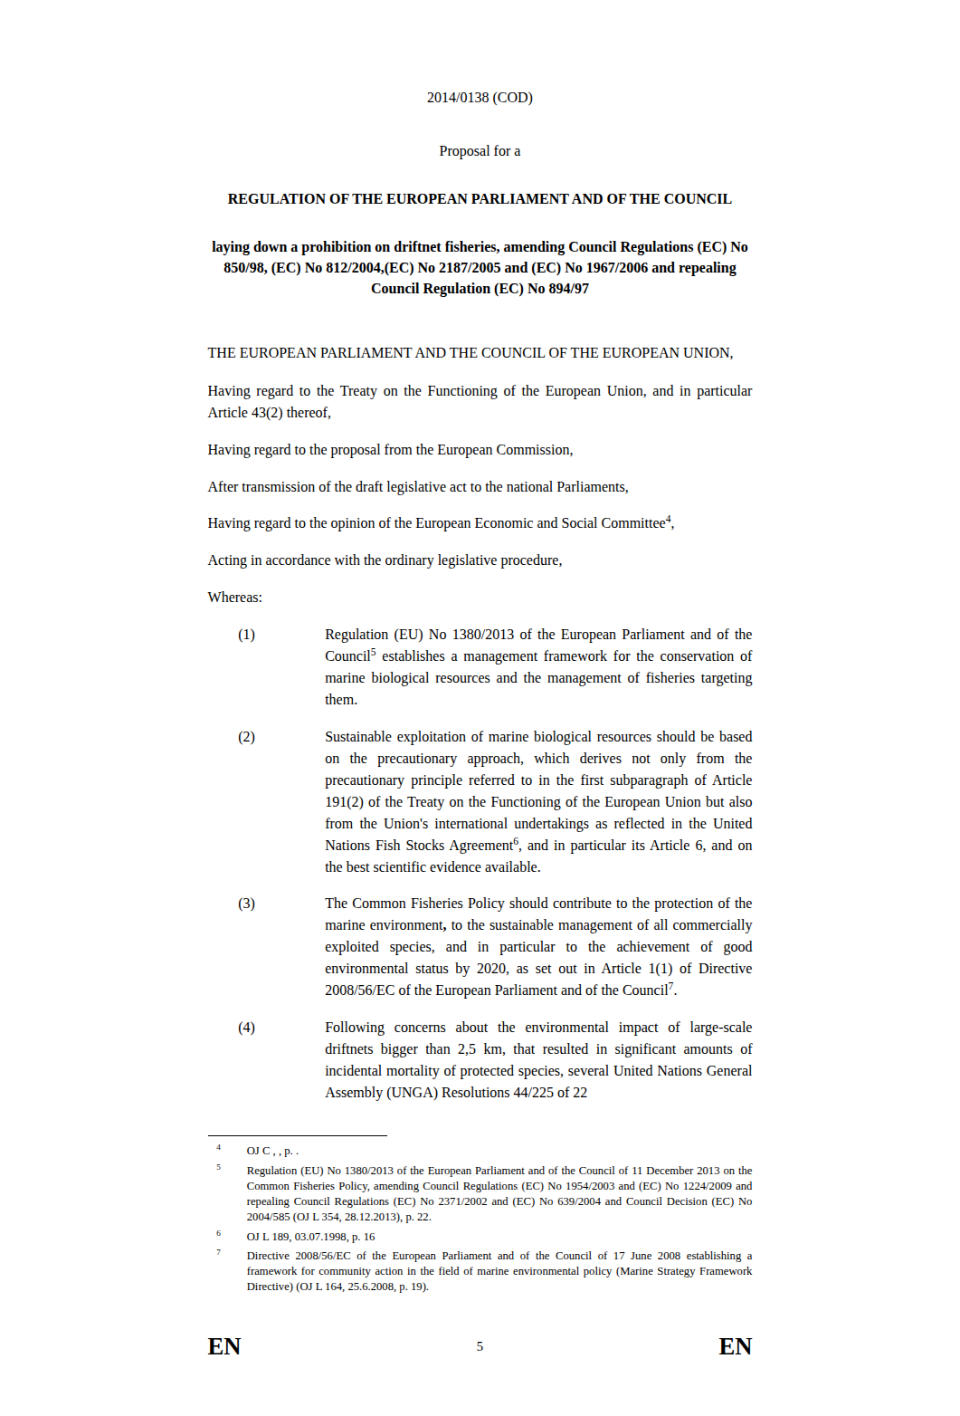2014/0138 (COD)
Proposal for a
REGULATION OF THE EUROPEAN PARLIAMENT AND OF THE COUNCIL
laying down a prohibition on driftnet fisheries, amending Council Regulations (EC) No 850/98, (EC) No 812/2004,(EC) No 2187/2005 and (EC) No 1967/2006 and repealing Council Regulation (EC) No 894/97
THE EUROPEAN PARLIAMENT AND THE COUNCIL OF THE EUROPEAN UNION,
Having regard to the Treaty on the Functioning of the European Union, and in particular Article 43(2) thereof,
Having regard to the proposal from the European Commission,
After transmission of the draft legislative act to the national Parliaments,
Having regard to the opinion of the European Economic and Social Committee4,
Acting in accordance with the ordinary legislative procedure,
Whereas:
(1) Regulation (EU) No 1380/2013 of the European Parliament and of the Council5 establishes a management framework for the conservation of marine biological resources and the management of fisheries targeting them.
(2) Sustainable exploitation of marine biological resources should be based on the precautionary approach, which derives not only from the precautionary principle referred to in the first subparagraph of Article 191(2) of the Treaty on the Functioning of the European Union but also from the Union's international undertakings as reflected in the United Nations Fish Stocks Agreement6, and in particular its Article 6, and on the best scientific evidence available.
(3) The Common Fisheries Policy should contribute to the protection of the marine environment, to the sustainable management of all commercially exploited species, and in particular to the achievement of good environmental status by 2020, as set out in Article 1(1) of Directive 2008/56/EC of the European Parliament and of the Council7.
(4) Following concerns about the environmental impact of large-scale driftnets bigger than 2,5 km, that resulted in significant amounts of incidental mortality of protected species, several United Nations General Assembly (UNGA) Resolutions 44/225 of 22
| 4 | OJ C , , p. . |
| 5 | Regulation (EU) No 1380/2013 of the European Parliament and of the Council of 11 December 2013 on the Common Fisheries Policy, amending Council Regulations (EC) No 1954/2003 and (EC) No 1224/2009 and repealing Council Regulations (EC) No 2371/2002 and (EC) No 639/2004 and Council Decision (EC) No 2004/585 (OJ L 354, 28.12.2013), p. 22. |
| 6 | OJ L 189, 03.07.1998, p. 16 |
| 7 | Directive 2008/56/EC of the European Parliament and of the Council of 17 June 2008 establishing a framework for community action in the field of marine environmental policy (Marine Strategy Framework Directive) (OJ L 164, 25.6.2008, p. 19). |
EN 5 EN